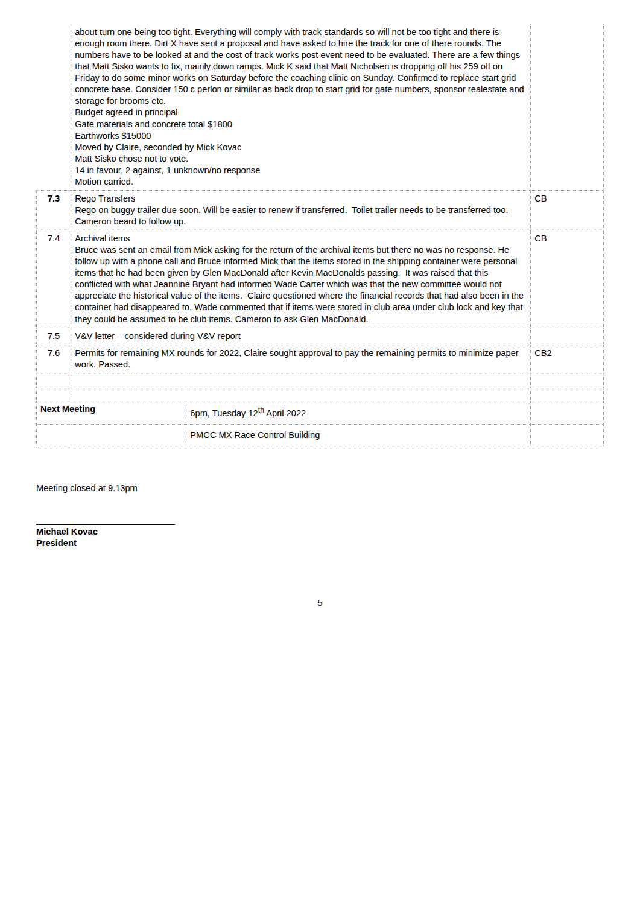| | about turn one being too tight. Everything will comply with track standards so will not be too tight and there is enough room there. Dirt X have sent a proposal and have asked to hire the track for one of there rounds. The numbers have to be looked at and the cost of track works post event need to be evaluated. There are a few things that Matt Sisko wants to fix, mainly down ramps. Mick K said that Matt Nicholsen is dropping off his 259 off on Friday to do some minor works on Saturday before the coaching clinic on Sunday. Confirmed to replace start grid concrete base. Consider 150 c perlon or similar as back drop to start grid for gate numbers, sponsor realestate and storage for brooms etc. Budget agreed in principal Gate materials and concrete total $1800 Earthworks $15000 Moved by Claire, seconded by Mick Kovac Matt Sisko chose not to vote. 14 in favour, 2 against, 1 unknown/no response Motion carried. | |
| 7.3 | Rego Transfers Rego on buggy trailer due soon. Will be easier to renew if transferred. Toilet trailer needs to be transferred too. Cameron beard to follow up. | CB |
| 7.4 | Archival items Bruce was sent an email from Mick asking for the return of the archival items but there no was no response. He follow up with a phone call and Bruce informed Mick that the items stored in the shipping container were personal items that he had been given by Glen MacDonald after Kevin MacDonalds passing. It was raised that this conflicted with what Jeannine Bryant had informed Wade Carter which was that the new committee would not appreciate the historical value of the items. Claire questioned where the financial records that had also been in the container had disappeared to. Wade commented that if items were stored in club area under club lock and key that they could be assumed to be club items. Cameron to ask Glen MacDonald. | CB |
| 7.5 | V&V letter – considered during V&V report | |
| 7.6 | Permits for remaining MX rounds for 2022, Claire sought approval to pay the remaining permits to minimize paper work. Passed. | CB2 |
| / Next Meeting / 6pm, Tuesday 12 th April 2022 / | |
| / / PMCC MX Race Control Building / | |
Meeting closed at 9.13pm
Michael Kovac
President
5